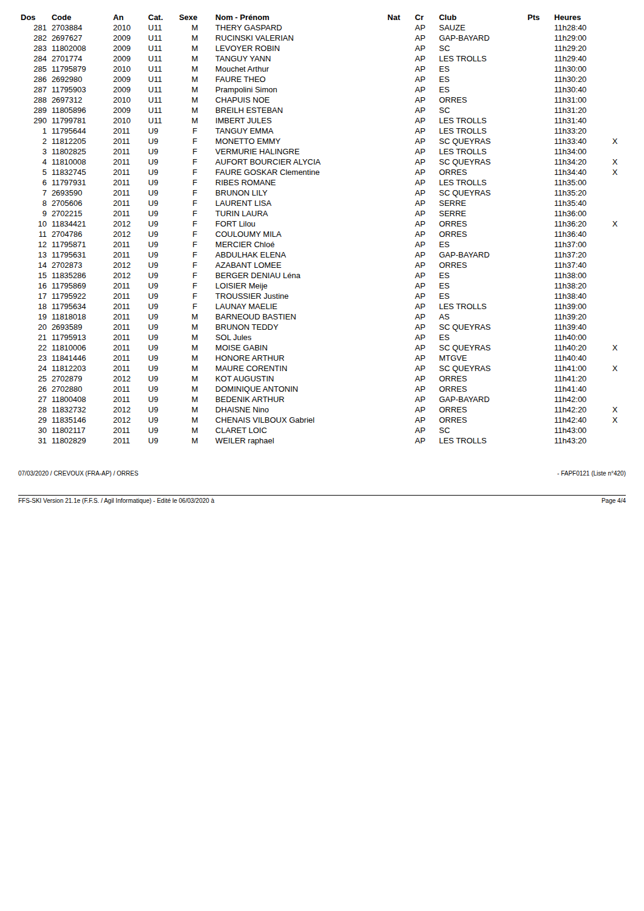| Dos | Code | An | Cat. | Sexe | Nom - Prénom | Nat | Cr | Club | Pts | Heures | |
| --- | --- | --- | --- | --- | --- | --- | --- | --- | --- | --- | --- |
| 281 | 2703884 | 2010 | U11 | M | THERY GASPARD | | AP | SAUZE | | 11h28:40 | |
| 282 | 2697627 | 2009 | U11 | M | RUCINSKI VALERIAN | | AP | GAP-BAYARD | | 11h29:00 | |
| 283 | 11802008 | 2009 | U11 | M | LEVOYER ROBIN | | AP | SC | | 11h29:20 | |
| 284 | 2701774 | 2009 | U11 | M | TANGUY YANN | | AP | LES TROLLS | | 11h29:40 | |
| 285 | 11795879 | 2010 | U11 | M | Mouchet Arthur | | AP | ES | | 11h30:00 | |
| 286 | 2692980 | 2009 | U11 | M | FAURE THEO | | AP | ES | | 11h30:20 | |
| 287 | 11795903 | 2009 | U11 | M | Prampolini Simon | | AP | ES | | 11h30:40 | |
| 288 | 2697312 | 2010 | U11 | M | CHAPUIS NOE | | AP | ORRES | | 11h31:00 | |
| 289 | 11805896 | 2009 | U11 | M | BREILH ESTEBAN | | AP | SC | | 11h31:20 | |
| 290 | 11799781 | 2010 | U11 | M | IMBERT JULES | | AP | LES TROLLS | | 11h31:40 | |
| 1 | 11795644 | 2011 | U9 | F | TANGUY EMMA | | AP | LES TROLLS | | 11h33:20 | |
| 2 | 11812205 | 2011 | U9 | F | MONETTO EMMY | | AP | SC QUEYRAS | | 11h33:40 | X |
| 3 | 11802825 | 2011 | U9 | F | VERMURIE HALINGRE | | AP | LES TROLLS | | 11h34:00 | |
| 4 | 11810008 | 2011 | U9 | F | AUFORT BOURCIER ALYCIA | | AP | SC QUEYRAS | | 11h34:20 | X |
| 5 | 11832745 | 2011 | U9 | F | FAURE GOSKAR Clementine | | AP | ORRES | | 11h34:40 | X |
| 6 | 11797931 | 2011 | U9 | F | RIBES ROMANE | | AP | LES TROLLS | | 11h35:00 | |
| 7 | 2693590 | 2011 | U9 | F | BRUNON LILY | | AP | SC QUEYRAS | | 11h35:20 | |
| 8 | 2705606 | 2011 | U9 | F | LAURENT LISA | | AP | SERRE | | 11h35:40 | |
| 9 | 2702215 | 2011 | U9 | F | TURIN LAURA | | AP | SERRE | | 11h36:00 | |
| 10 | 11834421 | 2012 | U9 | F | FORT Lilou | | AP | ORRES | | 11h36:20 | X |
| 11 | 2704786 | 2012 | U9 | F | COULOUMY MILA | | AP | ORRES | | 11h36:40 | |
| 12 | 11795871 | 2011 | U9 | F | MERCIER Chloé | | AP | ES | | 11h37:00 | |
| 13 | 11795631 | 2011 | U9 | F | ABDULHAK ELENA | | AP | GAP-BAYARD | | 11h37:20 | |
| 14 | 2702873 | 2012 | U9 | F | AZABANT LOMEE | | AP | ORRES | | 11h37:40 | |
| 15 | 11835286 | 2012 | U9 | F | BERGER DENIAU Léna | | AP | ES | | 11h38:00 | |
| 16 | 11795869 | 2011 | U9 | F | LOISIER Meije | | AP | ES | | 11h38:20 | |
| 17 | 11795922 | 2011 | U9 | F | TROUSSIER Justine | | AP | ES | | 11h38:40 | |
| 18 | 11795634 | 2011 | U9 | F | LAUNAY MAELIE | | AP | LES TROLLS | | 11h39:00 | |
| 19 | 11818018 | 2011 | U9 | M | BARNEOUD BASTIEN | | AP | AS | | 11h39:20 | |
| 20 | 2693589 | 2011 | U9 | M | BRUNON TEDDY | | AP | SC QUEYRAS | | 11h39:40 | |
| 21 | 11795913 | 2011 | U9 | M | SOL Jules | | AP | ES | | 11h40:00 | |
| 22 | 11810006 | 2011 | U9 | M | MOISE GABIN | | AP | SC QUEYRAS | | 11h40:20 | X |
| 23 | 11841446 | 2011 | U9 | M | HONORE ARTHUR | | AP | MTGVE | | 11h40:40 | |
| 24 | 11812203 | 2011 | U9 | M | MAURE CORENTIN | | AP | SC QUEYRAS | | 11h41:00 | X |
| 25 | 2702879 | 2012 | U9 | M | KOT AUGUSTIN | | AP | ORRES | | 11h41:20 | |
| 26 | 2702880 | 2011 | U9 | M | DOMINIQUE ANTONIN | | AP | ORRES | | 11h41:40 | |
| 27 | 11800408 | 2011 | U9 | M | BEDENIK ARTHUR | | AP | GAP-BAYARD | | 11h42:00 | |
| 28 | 11832732 | 2012 | U9 | M | DHAISNE Nino | | AP | ORRES | | 11h42:20 | X |
| 29 | 11835146 | 2012 | U9 | M | CHENAIS VILBOUX Gabriel | | AP | ORRES | | 11h42:40 | X |
| 30 | 11802117 | 2011 | U9 | M | CLARET LOIC | | AP | SC | | 11h43:00 | |
| 31 | 11802829 | 2011 | U9 | M | WEILER raphael | | AP | LES TROLLS | | 11h43:20 | |
07/03/2020 / CREVOUX (FRA-AP) / ORRES - FAPF0121 (Liste n°420)
FFS-SKI Version 21.1e (F.F.S. / Agil Informatique) - Edité le 06/03/2020 à Page 4/4